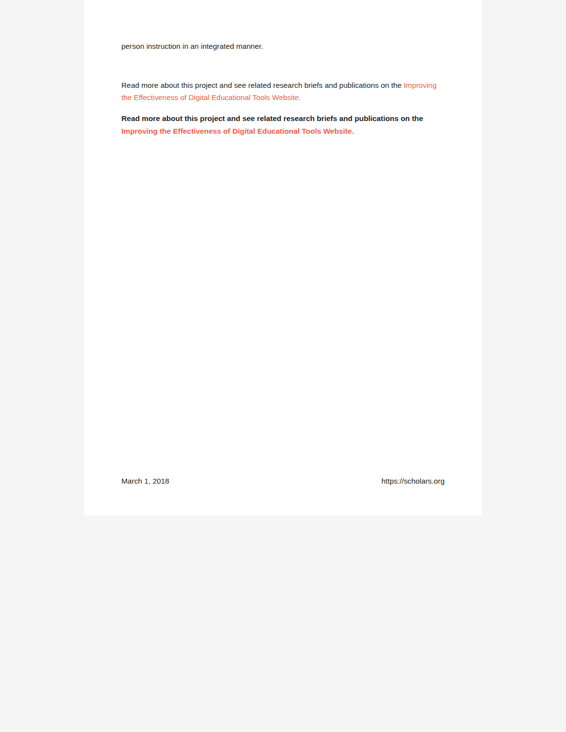person instruction in an integrated manner.
Read more about this project and see related research briefs and publications on the Improving the Effectiveness of Digital Educational Tools Website.
Read more about this project and see related research briefs and publications on the Improving the Effectiveness of Digital Educational Tools Website.
March 1, 2018 https://scholars.org